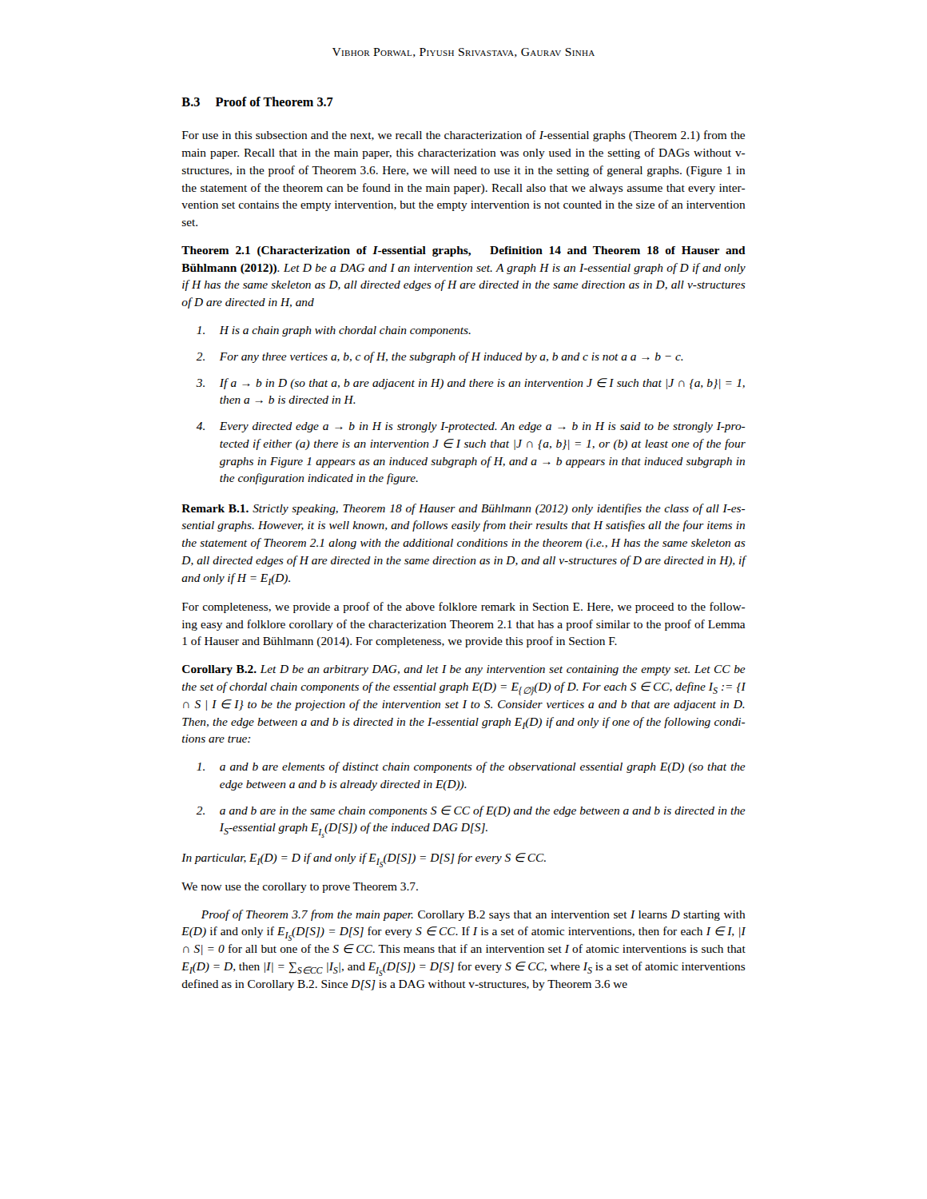Vibhor Porwal, Piyush Srivastava, Gaurav Sinha
B.3 Proof of Theorem 3.7
For use in this subsection and the next, we recall the characterization of I-essential graphs (Theorem 2.1) from the main paper. Recall that in the main paper, this characterization was only used in the setting of DAGs without v-structures, in the proof of Theorem 3.6. Here, we will need to use it in the setting of general graphs. (Figure 1 in the statement of the theorem can be found in the main paper). Recall also that we always assume that every intervention set contains the empty intervention, but the empty intervention is not counted in the size of an intervention set.
Theorem 2.1 (Characterization of I-essential graphs, Definition 14 and Theorem 18 of Hauser and Bühlmann (2012)). Let D be a DAG and I an intervention set. A graph H is an I-essential graph of D if and only if H has the same skeleton as D, all directed edges of H are directed in the same direction as in D, all v-structures of D are directed in H, and
H is a chain graph with chordal chain components.
For any three vertices a, b, c of H, the subgraph of H induced by a, b and c is not a a → b − c.
If a → b in D (so that a, b are adjacent in H) and there is an intervention J ∈ I such that |J ∩ {a, b}| = 1, then a → b is directed in H.
Every directed edge a → b in H is strongly I-protected. An edge a → b in H is said to be strongly I-protected if either (a) there is an intervention J ∈ I such that |J ∩ {a, b}| = 1, or (b) at least one of the four graphs in Figure 1 appears as an induced subgraph of H, and a → b appears in that induced subgraph in the configuration indicated in the figure.
Remark B.1. Strictly speaking, Theorem 18 of Hauser and Bühlmann (2012) only identifies the class of all I-essential graphs. However, it is well known, and follows easily from their results that H satisfies all the four items in the statement of Theorem 2.1 along with the additional conditions in the theorem (i.e., H has the same skeleton as D, all directed edges of H are directed in the same direction as in D, and all v-structures of D are directed in H), if and only if H = EI(D).
For completeness, we provide a proof of the above folklore remark in Section E. Here, we proceed to the following easy and folklore corollary of the characterization Theorem 2.1 that has a proof similar to the proof of Lemma 1 of Hauser and Bühlmann (2014). For completeness, we provide this proof in Section F.
Corollary B.2. Let D be an arbitrary DAG, and let I be any intervention set containing the empty set. Let CC be the set of chordal chain components of the essential graph E(D) = E{∅}(D) of D. For each S ∈ CC, define IS := {I ∩ S | I ∈ I} to be the projection of the intervention set I to S. Consider vertices a and b that are adjacent in D. Then, the edge between a and b is directed in the I-essential graph EI(D) if and only if one of the following conditions are true:
a and b are elements of distinct chain components of the observational essential graph E(D) (so that the edge between a and b is already directed in E(D)).
a and b are in the same chain components S ∈ CC of E(D) and the edge between a and b is directed in the IS-essential graph EIs(D[S]) of the induced DAG D[S].
In particular, EI(D) = D if and only if EIS(D[S]) = D[S] for every S ∈ CC.
We now use the corollary to prove Theorem 3.7.
Proof of Theorem 3.7 from the main paper. Corollary B.2 says that an intervention set I learns D starting with E(D) if and only if EIS(D[S]) = D[S] for every S ∈ CC. If I is a set of atomic interventions, then for each I ∈ I, |I ∩ S| = 0 for all but one of the S ∈ CC. This means that if an intervention set I of atomic interventions is such that EI(D) = D, then |I| = ∑S∈CC |IS|, and EIS(D[S]) = D[S] for every S ∈ CC, where IS is a set of atomic interventions defined as in Corollary B.2. Since D[S] is a DAG without v-structures, by Theorem 3.6 we